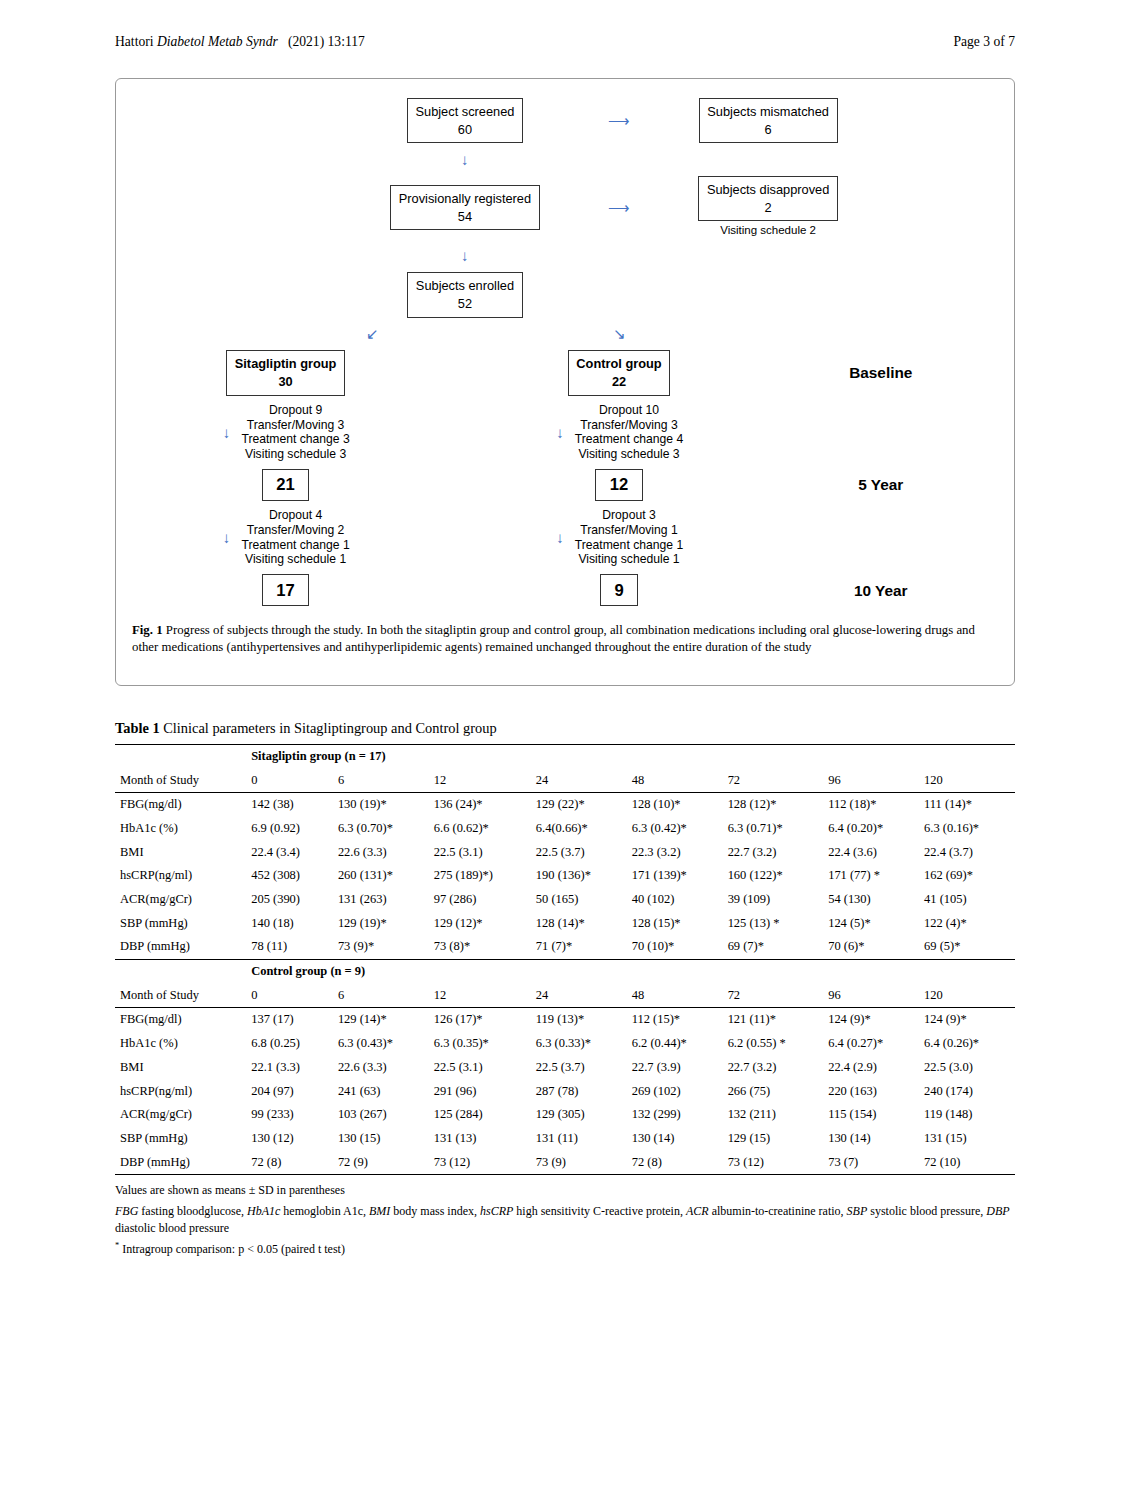Hattori Diabetol Metab Syndr (2021) 13:117
Page 3 of 7
| | | Subject screened 60 | ⟶ | Subjects mismatched 6 | |
| | | ↓ | | | |
| | | Provisionally registered 54 | ⟶ | Subjects disapproved 2 Visiting schedule 2 | |
| | | ↓ | | | |
| | | Subjects enrolled 52 | | | |
| | ↙ | | ↘ | | |
| Sitagliptin group 30 | | | Control group 22 | | Baseline |
| / ↓ / Dropout 9 Transfer/Moving 3 Treatment change 3 Visiting schedule 3 / | | | / ↓ / Dropout 10 Transfer/Moving 3 Treatment change 4 Visiting schedule 3 / | | |
| 21 | | | 12 | | 5 Year |
| / ↓ / Dropout 4 Transfer/Moving 2 Treatment change 1 Visiting schedule 1 / | | | / ↓ / Dropout 3 Transfer/Moving 1 Treatment change 1 Visiting schedule 1 / | | |
| 17 | | | 9 | | 10 Year |
Fig. 1 Progress of subjects through the study. In both the sitagliptin group and control group, all combination medications including oral glucose-lowering drugs and other medications (antihypertensives and antihyperlipidemic agents) remained unchanged throughout the entire duration of the study
Table 1 Clinical parameters in Sitagliptingroup and Control group
| | Sitagliptin group (n = 17) |
| --- | --- |
| Month of Study | 0 | 6 | 12 | 24 | 48 | 72 | 96 | 120 |
| FBG(mg/dl) | 142 (38) | 130 (19)* | 136 (24)* | 129 (22)* | 128 (10)* | 128 (12)* | 112 (18)* | 111 (14)* |
| HbA1c (%) | 6.9 (0.92) | 6.3 (0.70)* | 6.6 (0.62)* | 6.4(0.66)* | 6.3 (0.42)* | 6.3 (0.71)* | 6.4 (0.20)* | 6.3 (0.16)* |
| BMI | 22.4 (3.4) | 22.6 (3.3) | 22.5 (3.1) | 22.5 (3.7) | 22.3 (3.2) | 22.7 (3.2) | 22.4 (3.6) | 22.4 (3.7) |
| hsCRP(ng/ml) | 452 (308) | 260 (131)* | 275 (189)*) | 190 (136)* | 171 (139)* | 160 (122)* | 171 (77) * | 162 (69)* |
| ACR(mg/gCr) | 205 (390) | 131 (263) | 97 (286) | 50 (165) | 40 (102) | 39 (109) | 54 (130) | 41 (105) |
| SBP (mmHg) | 140 (18) | 129 (19)* | 129 (12)* | 128 (14)* | 128 (15)* | 125 (13) * | 124 (5)* | 122 (4)* |
| DBP (mmHg) | 78 (11) | 73 (9)* | 73 (8)* | 71 (7)* | 70 (10)* | 69 (7)* | 70 (6)* | 69 (5)* |
| | Control group (n = 9) |
| Month of Study | 0 | 6 | 12 | 24 | 48 | 72 | 96 | 120 |
| FBG(mg/dl) | 137 (17) | 129 (14)* | 126 (17)* | 119 (13)* | 112 (15)* | 121 (11)* | 124 (9)* | 124 (9)* |
| HbA1c (%) | 6.8 (0.25) | 6.3 (0.43)* | 6.3 (0.35)* | 6.3 (0.33)* | 6.2 (0.44)* | 6.2 (0.55) * | 6.4 (0.27)* | 6.4 (0.26)* |
| BMI | 22.1 (3.3) | 22.6 (3.3) | 22.5 (3.1) | 22.5 (3.7) | 22.7 (3.9) | 22.7 (3.2) | 22.4 (2.9) | 22.5 (3.0) |
| hsCRP(ng/ml) | 204 (97) | 241 (63) | 291 (96) | 287 (78) | 269 (102) | 266 (75) | 220 (163) | 240 (174) |
| ACR(mg/gCr) | 99 (233) | 103 (267) | 125 (284) | 129 (305) | 132 (299) | 132 (211) | 115 (154) | 119 (148) |
| SBP (mmHg) | 130 (12) | 130 (15) | 131 (13) | 131 (11) | 130 (14) | 129 (15) | 130 (14) | 131 (15) |
| DBP (mmHg) | 72 (8) | 72 (9) | 73 (12) | 73 (9) | 72 (8) | 73 (12) | 73 (7) | 72 (10) |
Values are shown as means ± SD in parentheses
FBG fasting bloodglucose, HbA1c hemoglobin A1c, BMI body mass index, hsCRP high sensitivity C-reactive protein, ACR albumin-to-creatinine ratio, SBP systolic blood pressure, DBP diastolic blood pressure
* Intragroup comparison: p < 0.05 (paired t test)